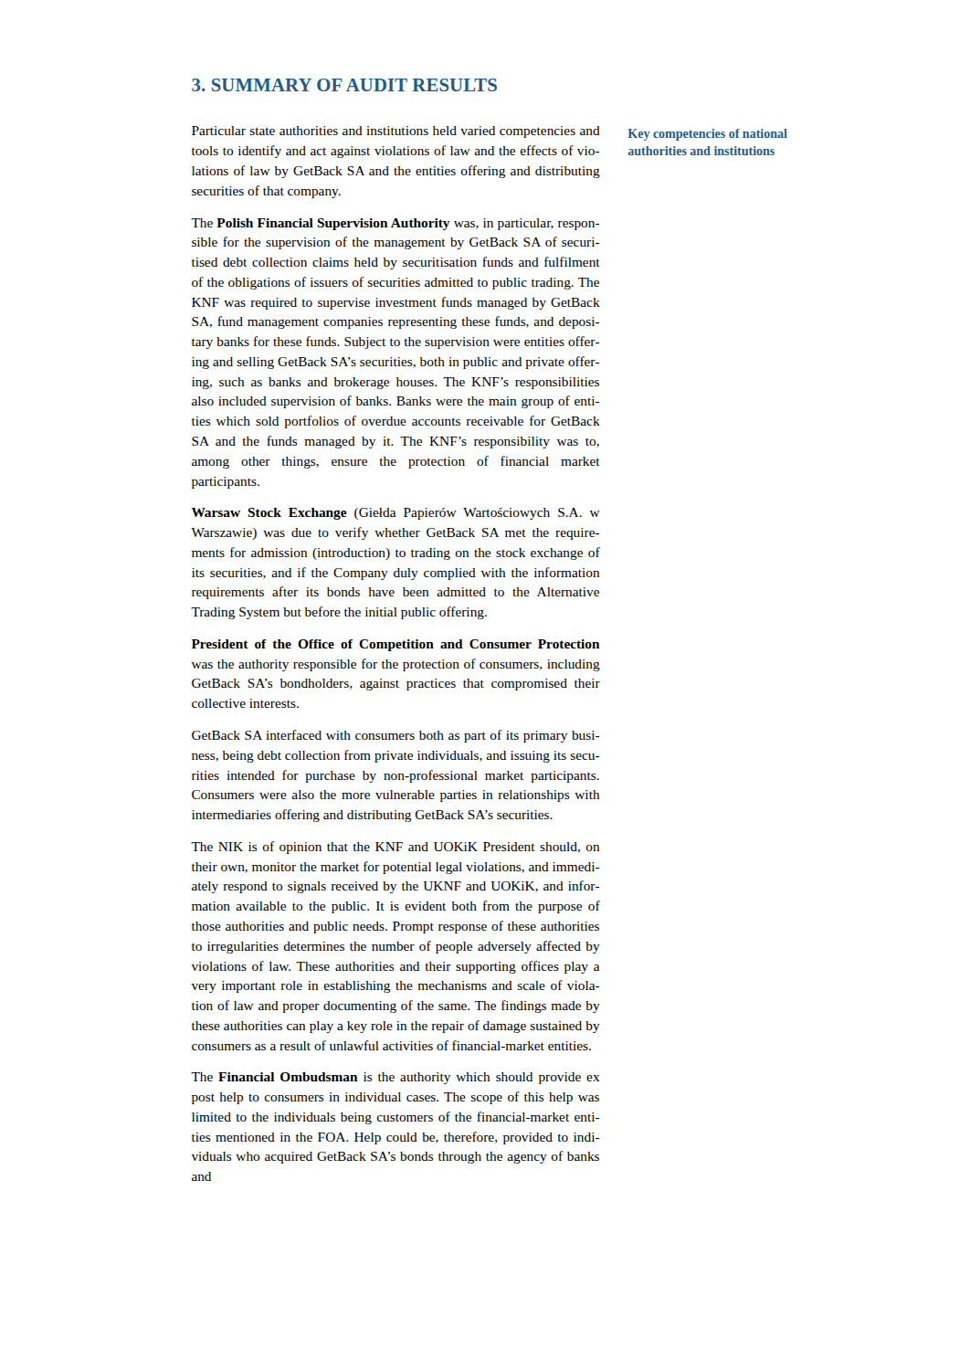3. SUMMARY OF AUDIT RESULTS
Particular state authorities and institutions held varied competencies and tools to identify and act against violations of law and the effects of violations of law by GetBack SA and the entities offering and distributing securities of that company.
The Polish Financial Supervision Authority was, in particular, responsible for the supervision of the management by GetBack SA of securitised debt collection claims held by securitisation funds and fulfilment of the obligations of issuers of securities admitted to public trading. The KNF was required to supervise investment funds managed by GetBack SA, fund management companies representing these funds, and depositary banks for these funds. Subject to the supervision were entities offering and selling GetBack SA’s securities, both in public and private offering, such as banks and brokerage houses. The KNF’s responsibilities also included supervision of banks. Banks were the main group of entities which sold portfolios of overdue accounts receivable for GetBack SA and the funds managed by it. The KNF’s responsibility was to, among other things, ensure the protection of financial market participants.
Warsaw Stock Exchange (Giełda Papierów Wartościowych S.A. w Warszawie) was due to verify whether GetBack SA met the requirements for admission (introduction) to trading on the stock exchange of its securities, and if the Company duly complied with the information requirements after its bonds have been admitted to the Alternative Trading System but before the initial public offering.
President of the Office of Competition and Consumer Protection was the authority responsible for the protection of consumers, including GetBack SA’s bondholders, against practices that compromised their collective interests.
GetBack SA interfaced with consumers both as part of its primary business, being debt collection from private individuals, and issuing its securities intended for purchase by non-professional market participants. Consumers were also the more vulnerable parties in relationships with intermediaries offering and distributing GetBack SA’s securities.
The NIK is of opinion that the KNF and UOKiK President should, on their own, monitor the market for potential legal violations, and immediately respond to signals received by the UKNF and UOKiK, and information available to the public. It is evident both from the purpose of those authorities and public needs. Prompt response of these authorities to irregularities determines the number of people adversely affected by violations of law. These authorities and their supporting offices play a very important role in establishing the mechanisms and scale of violation of law and proper documenting of the same. The findings made by these authorities can play a key role in the repair of damage sustained by consumers as a result of unlawful activities of financial-market entities.
The Financial Ombudsman is the authority which should provide ex post help to consumers in individual cases. The scope of this help was limited to the individuals being customers of the financial-market entities mentioned in the FOA. Help could be, therefore, provided to individuals who acquired GetBack SA’s bonds through the agency of banks and
Key competencies of national authorities and institutions